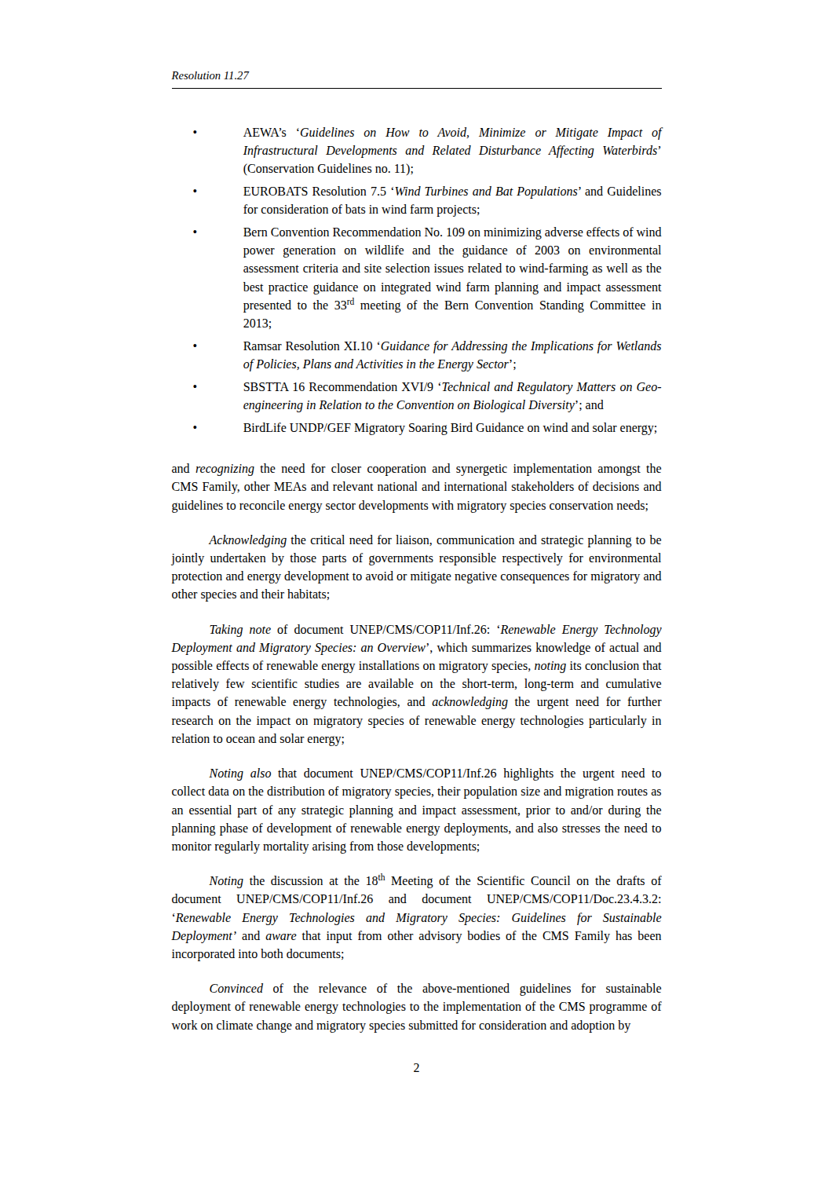Resolution 11.27
AEWA’s ‘Guidelines on How to Avoid, Minimize or Mitigate Impact of Infrastructural Developments and Related Disturbance Affecting Waterbirds’ (Conservation Guidelines no. 11);
EUROBATS Resolution 7.5 ‘Wind Turbines and Bat Populations’ and Guidelines for consideration of bats in wind farm projects;
Bern Convention Recommendation No. 109 on minimizing adverse effects of wind power generation on wildlife and the guidance of 2003 on environmental assessment criteria and site selection issues related to wind-farming as well as the best practice guidance on integrated wind farm planning and impact assessment presented to the 33rd meeting of the Bern Convention Standing Committee in 2013;
Ramsar Resolution XI.10 ‘Guidance for Addressing the Implications for Wetlands of Policies, Plans and Activities in the Energy Sector’;
SBSTTA 16 Recommendation XVI/9 ‘Technical and Regulatory Matters on Geo-engineering in Relation to the Convention on Biological Diversity’; and
BirdLife UNDP/GEF Migratory Soaring Bird Guidance on wind and solar energy;
and recognizing the need for closer cooperation and synergetic implementation amongst the CMS Family, other MEAs and relevant national and international stakeholders of decisions and guidelines to reconcile energy sector developments with migratory species conservation needs;
Acknowledging the critical need for liaison, communication and strategic planning to be jointly undertaken by those parts of governments responsible respectively for environmental protection and energy development to avoid or mitigate negative consequences for migratory and other species and their habitats;
Taking note of document UNEP/CMS/COP11/Inf.26: ‘Renewable Energy Technology Deployment and Migratory Species: an Overview’, which summarizes knowledge of actual and possible effects of renewable energy installations on migratory species, noting its conclusion that relatively few scientific studies are available on the short-term, long-term and cumulative impacts of renewable energy technologies, and acknowledging the urgent need for further research on the impact on migratory species of renewable energy technologies particularly in relation to ocean and solar energy;
Noting also that document UNEP/CMS/COP11/Inf.26 highlights the urgent need to collect data on the distribution of migratory species, their population size and migration routes as an essential part of any strategic planning and impact assessment, prior to and/or during the planning phase of development of renewable energy deployments, and also stresses the need to monitor regularly mortality arising from those developments;
Noting the discussion at the 18th Meeting of the Scientific Council on the drafts of document UNEP/CMS/COP11/Inf.26 and document UNEP/CMS/COP11/Doc.23.4.3.2: ‘Renewable Energy Technologies and Migratory Species: Guidelines for Sustainable Deployment’ and aware that input from other advisory bodies of the CMS Family has been incorporated into both documents;
Convinced of the relevance of the above-mentioned guidelines for sustainable deployment of renewable energy technologies to the implementation of the CMS programme of work on climate change and migratory species submitted for consideration and adoption by
2